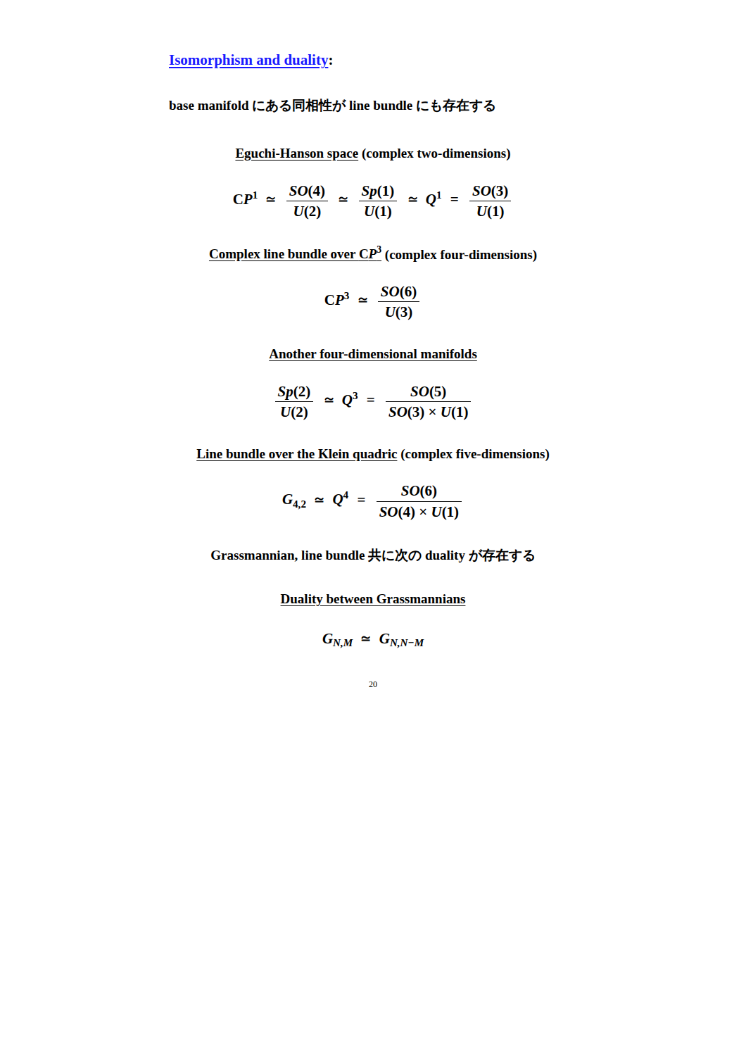Isomorphism and duality:
base manifold にある同相性が line bundle にも存在する
Eguchi-Hanson space (complex two-dimensions)
CP 1 ≃ SO(4) U(2) ≃ Sp(1) U(1) ≃ Q 1 = SO(3) U(1)
Complex line bundle over CP 3 (complex four-dimensions)
CP 3 ≃ SO(6) U(3)
Another four-dimensional manifolds
Sp(2) U(2) ≃ Q 3 = SO(5) SO(3) × U(1)
Line bundle over the Klein quadric (complex five-dimensions)
G 4,2 ≃ Q 4 = SO(6) SO(4) × U(1)
Grassmannian, line bundle 共に次の duality が存在する
Duality between Grassmannians
GN,M ≃ GN,N−M
20